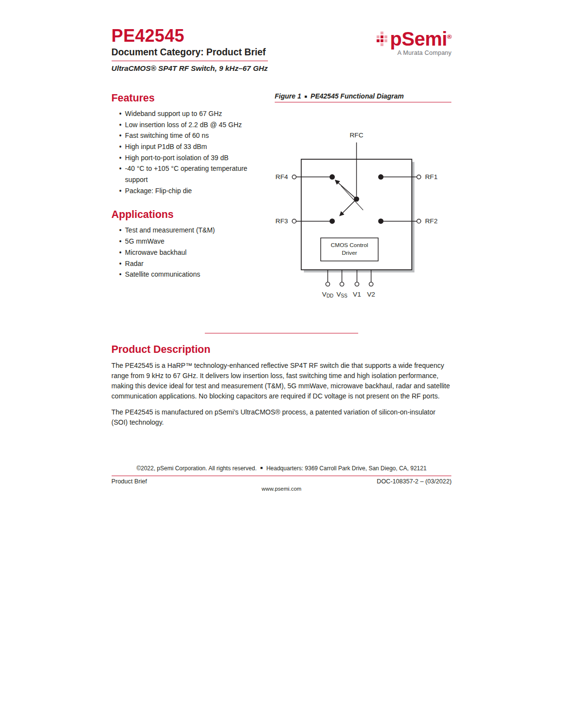PE42545
Document Category: Product Brief
UltraCMOS® SP4T RF Switch, 9 kHz–67 GHz
pSemi®
A Murata Company
Features
Wideband support up to 67 GHz
Low insertion loss of 2.2 dB @ 45 GHz
Fast switching time of 60 ns
High input P1dB of 33 dBm
High port-to-port isolation of 39 dB
-40 °C to +105 °C operating temperature support
Package: Flip-chip die
Applications
Test and measurement (T&M)
5G mmWave
Microwave backhaul
Radar
Satellite communications
Figure 1 ■ PE42545 Functional Diagram
RFC RF4 RF1 RF3 RF2 CMOS Control Driver VDD VSS V1 V2
Product Description
The PE42545 is a HaRP™ technology-enhanced reflective SP4T RF switch die that supports a wide frequency range from 9 kHz to 67 GHz. It delivers low insertion loss, fast switching time and high isolation performance, making this device ideal for test and measurement (T&M), 5G mmWave, microwave backhaul, radar and satellite communication applications. No blocking capacitors are required if DC voltage is not present on the RF ports.
The PE42545 is manufactured on pSemi’s UltraCMOS® process, a patented variation of silicon-on-insulator (SOI) technology.
©2022, pSemi Corporation. All rights reserved. ■ Headquarters: 9369 Carroll Park Drive, San Diego, CA, 92121
Product Brief DOC-108357-2 – (03/2022)
www.psemi.com